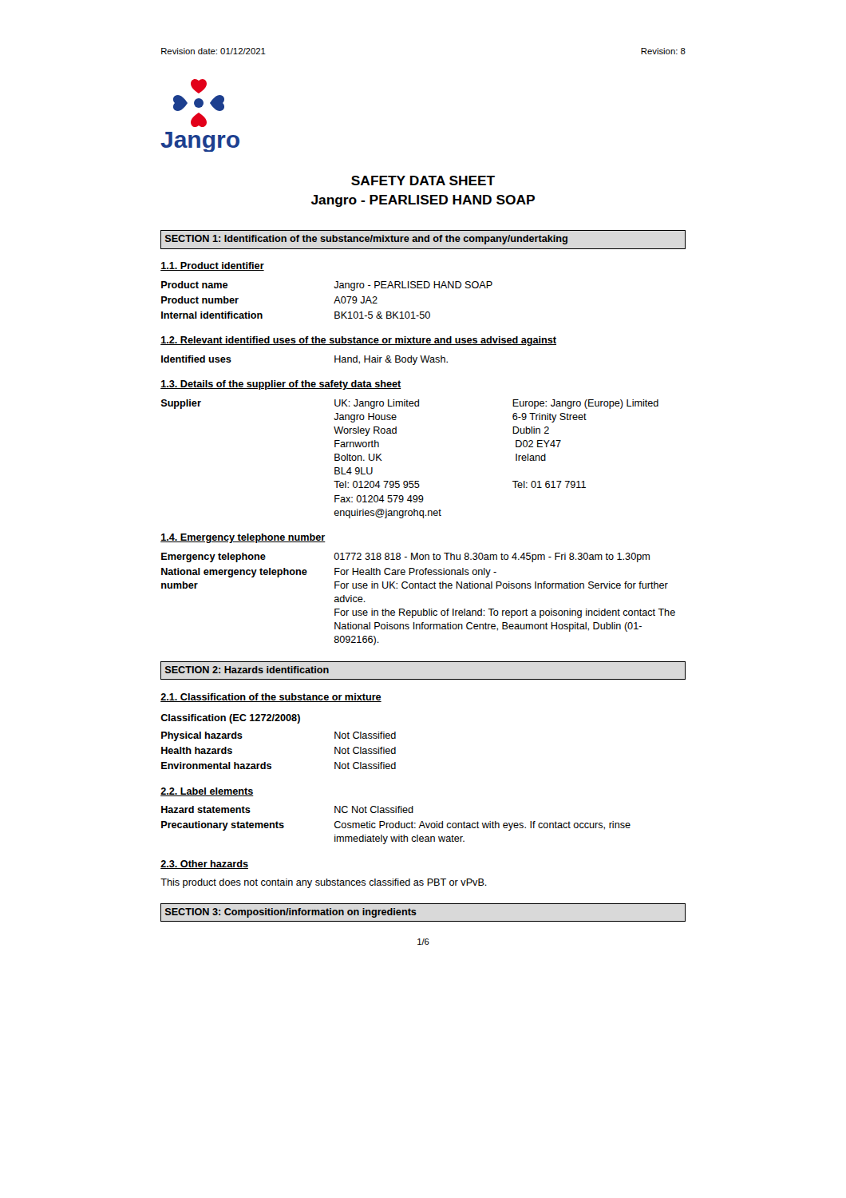Revision date: 01/12/2021
Revision: 8
Jangro
SAFETY DATA SHEET Jangro - PEARLISED HAND SOAP
SECTION 1: Identification of the substance/mixture and of the company/undertaking
1.1. Product identifier
| Product name | Jangro - PEARLISED HAND SOAP |
| Product number | A079 JA2 |
| Internal identification | BK101-5 & BK101-50 |
1.2. Relevant identified uses of the substance or mixture and uses advised against
| Identified uses | Hand, Hair & Body Wash. |
1.3. Details of the supplier of the safety data sheet
| Supplier | UK: Jangro Limited Jangro House Worsley Road Farnworth Bolton. UK BL4 9LU Tel: 01204 795 955 Fax: 01204 579 499 enquiries@jangrohq.net Europe: Jangro (Europe) Limited 6-9 Trinity Street Dublin 2 D02 EY47 Ireland Tel: 01 617 7911 |
1.4. Emergency telephone number
| Emergency telephone | 01772 318 818 - Mon to Thu 8.30am to 4.45pm - Fri 8.30am to 1.30pm |
| National emergency telephone number | For Health Care Professionals only - For use in UK: Contact the National Poisons Information Service for further advice. For use in the Republic of Ireland: To report a poisoning incident contact The National Poisons Information Centre, Beaumont Hospital, Dublin (01-8092166). |
SECTION 2: Hazards identification
2.1. Classification of the substance or mixture
Classification (EC 1272/2008)
| Physical hazards | Not Classified |
| Health hazards | Not Classified |
| Environmental hazards | Not Classified |
2.2. Label elements
| Hazard statements | NC Not Classified |
| Precautionary statements | Cosmetic Product: Avoid contact with eyes. If contact occurs, rinse immediately with clean water. |
2.3. Other hazards
This product does not contain any substances classified as PBT or vPvB.
SECTION 3: Composition/information on ingredients
1/6